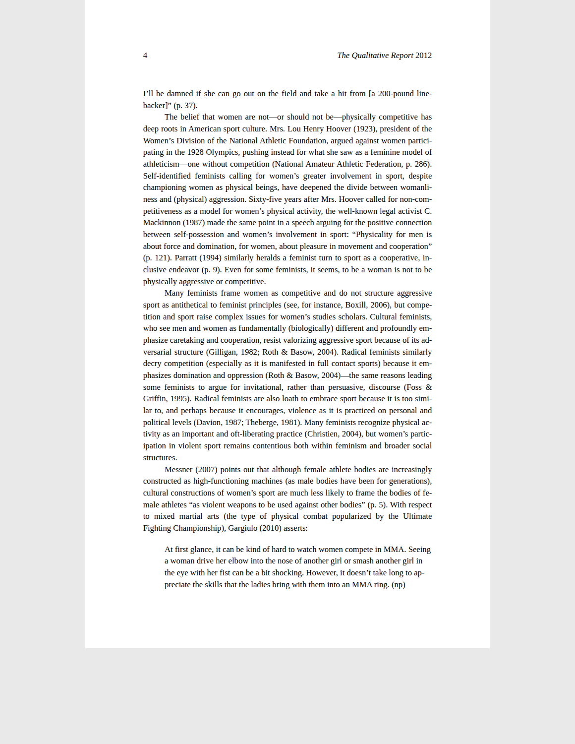4 The Qualitative Report 2012
I’ll be damned if she can go out on the field and take a hit from [a 200-pound linebacker]” (p. 37).
The belief that women are not—or should not be—physically competitive has deep roots in American sport culture. Mrs. Lou Henry Hoover (1923), president of the Women’s Division of the National Athletic Foundation, argued against women participating in the 1928 Olympics, pushing instead for what she saw as a feminine model of athleticism—one without competition (National Amateur Athletic Federation, p. 286). Self-identified feminists calling for women’s greater involvement in sport, despite championing women as physical beings, have deepened the divide between womanliness and (physical) aggression. Sixty-five years after Mrs. Hoover called for non-competitiveness as a model for women’s physical activity, the well-known legal activist C. Mackinnon (1987) made the same point in a speech arguing for the positive connection between self-possession and women’s involvement in sport: “Physicality for men is about force and domination, for women, about pleasure in movement and cooperation” (p. 121). Parratt (1994) similarly heralds a feminist turn to sport as a cooperative, inclusive endeavor (p. 9). Even for some feminists, it seems, to be a woman is not to be physically aggressive or competitive.
Many feminists frame women as competitive and do not structure aggressive sport as antithetical to feminist principles (see, for instance, Boxill, 2006), but competition and sport raise complex issues for women’s studies scholars. Cultural feminists, who see men and women as fundamentally (biologically) different and profoundly emphasize caretaking and cooperation, resist valorizing aggressive sport because of its adversarial structure (Gilligan, 1982; Roth & Basow, 2004). Radical feminists similarly decry competition (especially as it is manifested in full contact sports) because it emphasizes domination and oppression (Roth & Basow, 2004)—the same reasons leading some feminists to argue for invitational, rather than persuasive, discourse (Foss & Griffin, 1995). Radical feminists are also loath to embrace sport because it is too similar to, and perhaps because it encourages, violence as it is practiced on personal and political levels (Davion, 1987; Theberge, 1981). Many feminists recognize physical activity as an important and oft-liberating practice (Christien, 2004), but women’s participation in violent sport remains contentious both within feminism and broader social structures.
Messner (2007) points out that although female athlete bodies are increasingly constructed as high-functioning machines (as male bodies have been for generations), cultural constructions of women’s sport are much less likely to frame the bodies of female athletes “as violent weapons to be used against other bodies” (p. 5). With respect to mixed martial arts (the type of physical combat popularized by the Ultimate Fighting Championship), Gargiulo (2010) asserts:
At first glance, it can be kind of hard to watch women compete in MMA. Seeing a woman drive her elbow into the nose of another girl or smash another girl in the eye with her fist can be a bit shocking. However, it doesn’t take long to appreciate the skills that the ladies bring with them into an MMA ring. (np)